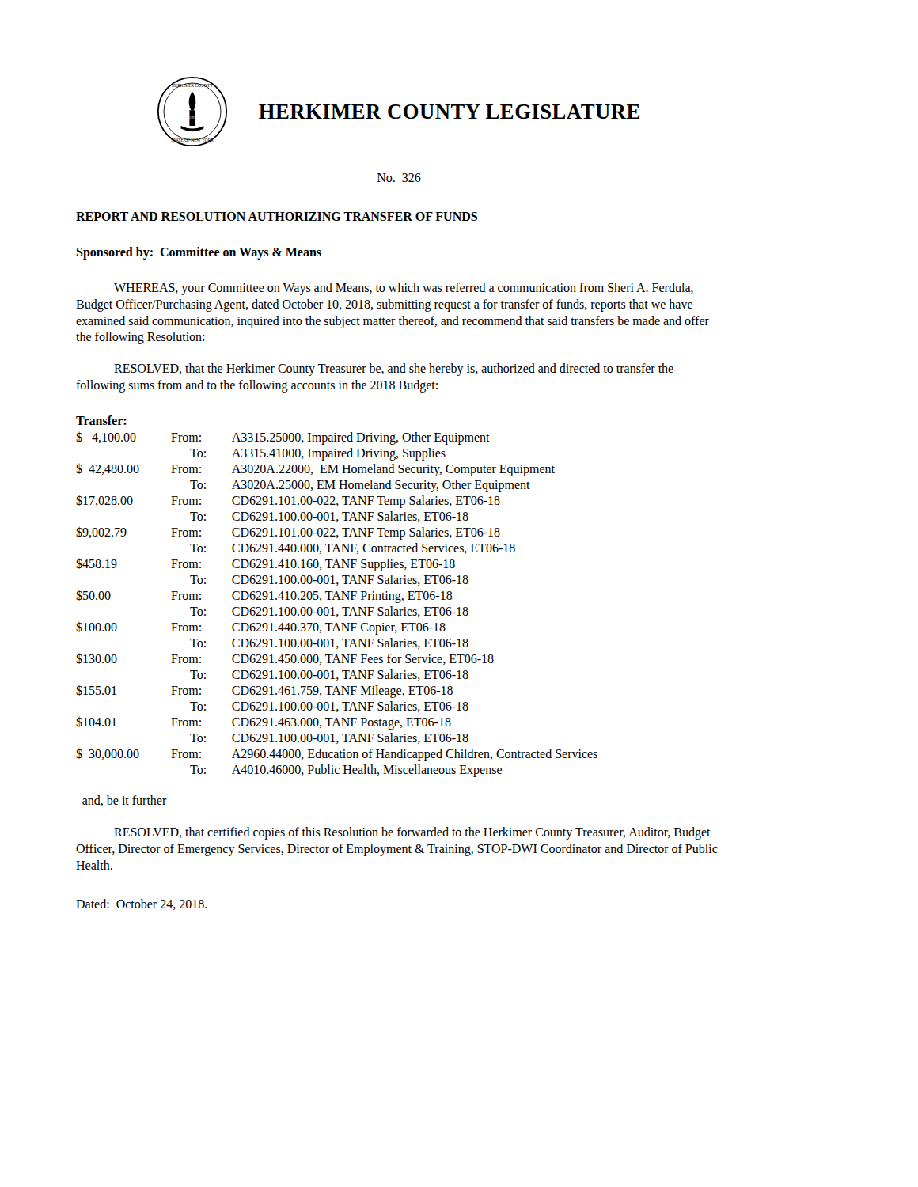HERKIMER COUNTY STATE OF NEW YORK 1791
HERKIMER COUNTY LEGISLATURE
No. 326
Report and Resolution Authorizing Transfer of Funds
Sponsored by: Committee on Ways & Means
WHEREAS, your Committee on Ways and Means, to which was referred a communication from Sheri A. Ferdula, Budget Officer/Purchasing Agent, dated October 10, 2018, submitting request a for transfer of funds, reports that we have examined said communication, inquired into the subject matter thereof, and recommend that said transfers be made and offer the following Resolution:
RESOLVED, that the Herkimer County Treasurer be, and she hereby is, authorized and directed to transfer the following sums from and to the following accounts in the 2018 Budget:
Transfer:
| $ 4,100.00 | From: | A3315.25000, Impaired Driving, Other Equipment |
| | To: | A3315.41000, Impaired Driving, Supplies |
| $ 42,480.00 | From: | A3020A.22000, EM Homeland Security, Computer Equipment |
| | To: | A3020A.25000, EM Homeland Security, Other Equipment |
| $17,028.00 | From: | CD6291.101.00-022, TANF Temp Salaries, ET06-18 |
| | To: | CD6291.100.00-001, TANF Salaries, ET06-18 |
| $9,002.79 | From: | CD6291.101.00-022, TANF Temp Salaries, ET06-18 |
| | To: | CD6291.440.000, TANF, Contracted Services, ET06-18 |
| $458.19 | From: | CD6291.410.160, TANF Supplies, ET06-18 |
| | To: | CD6291.100.00-001, TANF Salaries, ET06-18 |
| $50.00 | From: | CD6291.410.205, TANF Printing, ET06-18 |
| | To: | CD6291.100.00-001, TANF Salaries, ET06-18 |
| $100.00 | From: | CD6291.440.370, TANF Copier, ET06-18 |
| | To: | CD6291.100.00-001, TANF Salaries, ET06-18 |
| $130.00 | From: | CD6291.450.000, TANF Fees for Service, ET06-18 |
| | To: | CD6291.100.00-001, TANF Salaries, ET06-18 |
| $155.01 | From: | CD6291.461.759, TANF Mileage, ET06-18 |
| | To: | CD6291.100.00-001, TANF Salaries, ET06-18 |
| $104.01 | From: | CD6291.463.000, TANF Postage, ET06-18 |
| | To: | CD6291.100.00-001, TANF Salaries, ET06-18 |
| $ 30,000.00 | From: | A2960.44000, Education of Handicapped Children, Contracted Services |
| | To: | A4010.46000, Public Health, Miscellaneous Expense |
and, be it further
RESOLVED, that certified copies of this Resolution be forwarded to the Herkimer County Treasurer, Auditor, Budget Officer, Director of Emergency Services, Director of Employment & Training, STOP-DWI Coordinator and Director of Public Health.
Dated: October 24, 2018.